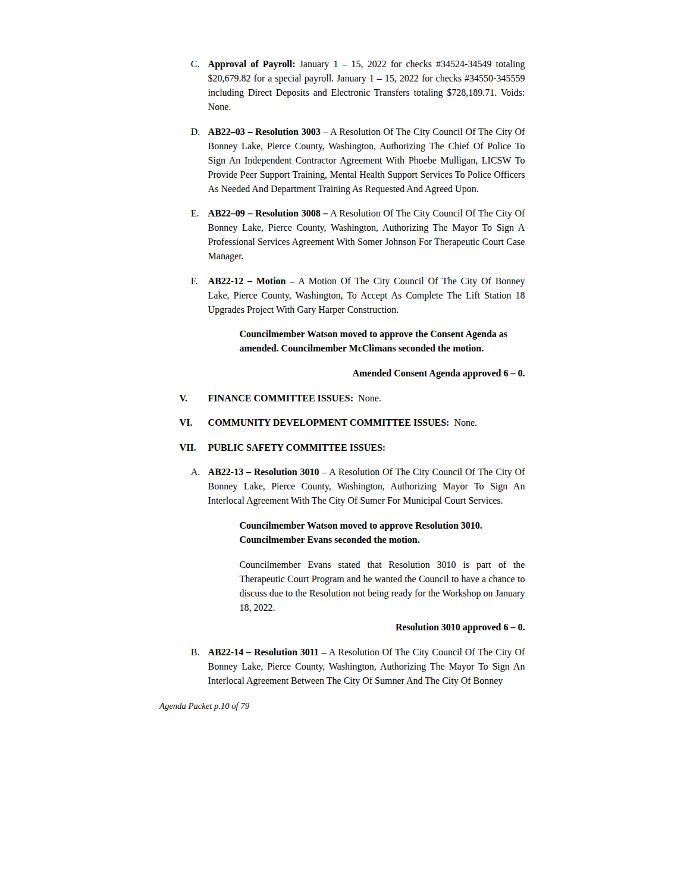C.
Approval of Payroll: January 1 – 15, 2022 for checks #34524-34549 totaling $20,679.82 for a special payroll. January 1 – 15, 2022 for checks #34550-345559 including Direct Deposits and Electronic Transfers totaling $728,189.71. Voids: None.
D.
AB22–03 – Resolution 3003 – A Resolution Of The City Council Of The City Of Bonney Lake, Pierce County, Washington, Authorizing The Chief Of Police To Sign An Independent Contractor Agreement With Phoebe Mulligan, LICSW To Provide Peer Support Training, Mental Health Support Services To Police Officers As Needed And Department Training As Requested And Agreed Upon.
E.
AB22–09 – Resolution 3008 – A Resolution Of The City Council Of The City Of Bonney Lake, Pierce County, Washington, Authorizing The Mayor To Sign A Professional Services Agreement With Somer Johnson For Therapeutic Court Case Manager.
F.
AB22-12 – Motion – A Motion Of The City Council Of The City Of Bonney Lake, Pierce County, Washington, To Accept As Complete The Lift Station 18 Upgrades Project With Gary Harper Construction.
Councilmember Watson moved to approve the Consent Agenda as amended. Councilmember McClimans seconded the motion.
Amended Consent Agenda approved 6 – 0.
V.
FINANCE COMMITTEE ISSUES: None.
VI.
COMMUNITY DEVELOPMENT COMMITTEE ISSUES: None.
VII.
PUBLIC SAFETY COMMITTEE ISSUES:
A.
AB22-13 – Resolution 3010 – A Resolution Of The City Council Of The City Of Bonney Lake, Pierce County, Washington, Authorizing Mayor To Sign An Interlocal Agreement With The City Of Sumer For Municipal Court Services.
Councilmember Watson moved to approve Resolution 3010. Councilmember Evans seconded the motion.
Councilmember Evans stated that Resolution 3010 is part of the Therapeutic Court Program and he wanted the Council to have a chance to discuss due to the Resolution not being ready for the Workshop on January 18, 2022.
Resolution 3010 approved 6 – 0.
B.
AB22-14 – Resolution 3011 – A Resolution Of The City Council Of The City Of Bonney Lake, Pierce County, Washington, Authorizing The Mayor To Sign An Interlocal Agreement Between The City Of Sumner And The City Of Bonney
Agenda Packet p.10 of 79